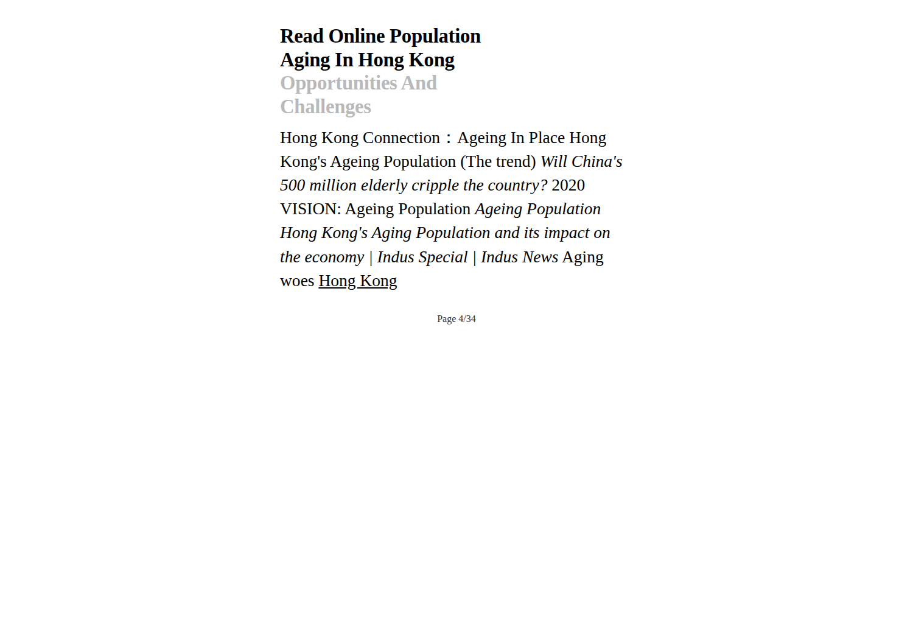Read Online Population
Aging In Hong Kong
Opportunities And
Challenges
Hong Kong Connection：Ageing In Place Hong Kong's Ageing Population (The trend) Will China's 500 million elderly cripple the country? 2020 VISION: Ageing Population Ageing Population Hong Kong's Aging Population and its impact on the economy | Indus Special | Indus News Aging woes Hong Kong
Page 4/34